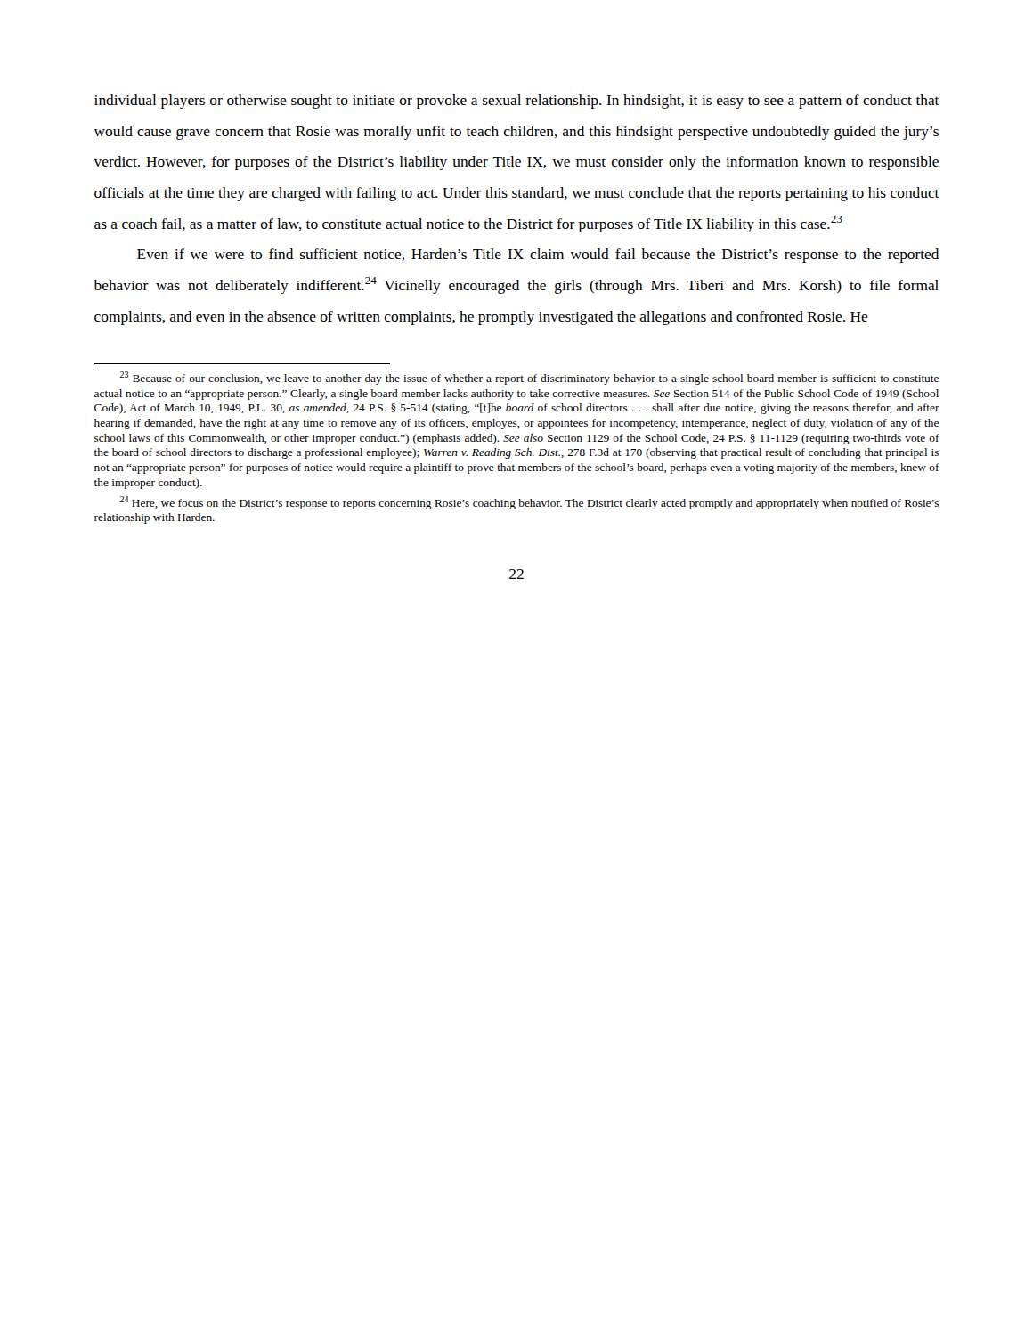individual players or otherwise sought to initiate or provoke a sexual relationship. In hindsight, it is easy to see a pattern of conduct that would cause grave concern that Rosie was morally unfit to teach children, and this hindsight perspective undoubtedly guided the jury’s verdict. However, for purposes of the District’s liability under Title IX, we must consider only the information known to responsible officials at the time they are charged with failing to act. Under this standard, we must conclude that the reports pertaining to his conduct as a coach fail, as a matter of law, to constitute actual notice to the District for purposes of Title IX liability in this case.23
Even if we were to find sufficient notice, Harden’s Title IX claim would fail because the District’s response to the reported behavior was not deliberately indifferent.24 Vicinelly encouraged the girls (through Mrs. Tiberi and Mrs. Korsh) to file formal complaints, and even in the absence of written complaints, he promptly investigated the allegations and confronted Rosie. He
23 Because of our conclusion, we leave to another day the issue of whether a report of discriminatory behavior to a single school board member is sufficient to constitute actual notice to an “appropriate person.” Clearly, a single board member lacks authority to take corrective measures. See Section 514 of the Public School Code of 1949 (School Code), Act of March 10, 1949, P.L. 30, as amended, 24 P.S. § 5-514 (stating, “[t]he board of school directors . . . shall after due notice, giving the reasons therefor, and after hearing if demanded, have the right at any time to remove any of its officers, employes, or appointees for incompetency, intemperance, neglect of duty, violation of any of the school laws of this Commonwealth, or other improper conduct.”) (emphasis added). See also Section 1129 of the School Code, 24 P.S. § 11-1129 (requiring two-thirds vote of the board of school directors to discharge a professional employee); Warren v. Reading Sch. Dist., 278 F.3d at 170 (observing that practical result of concluding that principal is not an “appropriate person” for purposes of notice would require a plaintiff to prove that members of the school’s board, perhaps even a voting majority of the members, knew of the improper conduct).
24 Here, we focus on the District’s response to reports concerning Rosie’s coaching behavior. The District clearly acted promptly and appropriately when notified of Rosie’s relationship with Harden.
22